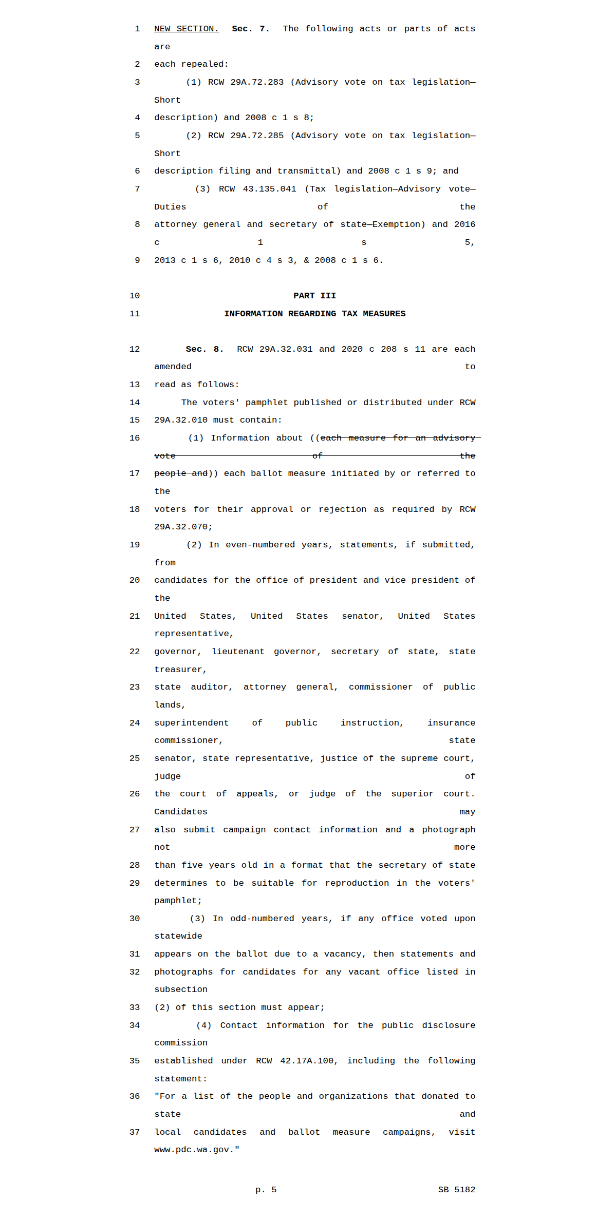1 NEW SECTION. Sec. 7. The following acts or parts of acts are
2 each repealed:
3 (1) RCW 29A.72.283 (Advisory vote on tax legislation—Short
4 description) and 2008 c 1 s 8;
5 (2) RCW 29A.72.285 (Advisory vote on tax legislation—Short
6 description filing and transmittal) and 2008 c 1 s 9; and
7 (3) RCW 43.135.041 (Tax legislation—Advisory vote—Duties of the
8 attorney general and secretary of state—Exemption) and 2016 c 1 s 5,
92013 c 1 s 6, 2010 c 4 s 3, & 2008 c 1 s 6.
10 PART III
11 INFORMATION REGARDING TAX MEASURES
12 Sec. 8. RCW 29A.32.031 and 2020 c 208 s 11 are each amended to
13 read as follows:
14 The voters' pamphlet published or distributed under RCW
1529A.32.010 must contain:
16 (1) Information about ((each measure for an advisory vote of the
17 people and)) each ballot measure initiated by or referred to the
18 voters for their approval or rejection as required by RCW 29A.32.070;
19 (2) In even-numbered years, statements, if submitted, from
20 candidates for the office of president and vice president of the
21 United States, United States senator, United States representative,
22 governor, lieutenant governor, secretary of state, state treasurer,
23 state auditor, attorney general, commissioner of public lands,
24 superintendent of public instruction, insurance commissioner, state
25 senator, state representative, justice of the supreme court, judge of
26 the court of appeals, or judge of the superior court. Candidates may
27 also submit campaign contact information and a photograph not more
28 than five years old in a format that the secretary of state
29 determines to be suitable for reproduction in the voters' pamphlet;
30 (3) In odd-numbered years, if any office voted upon statewide
31 appears on the ballot due to a vacancy, then statements and
32 photographs for candidates for any vacant office listed in subsection
33(2) of this section must appear;
34 (4) Contact information for the public disclosure commission
35 established under RCW 42.17A.100, including the following statement:
36"For a list of the people and organizations that donated to state and
37 local candidates and ballot measure campaigns, visit www.pdc.wa.gov."
p. 5 SB 5182